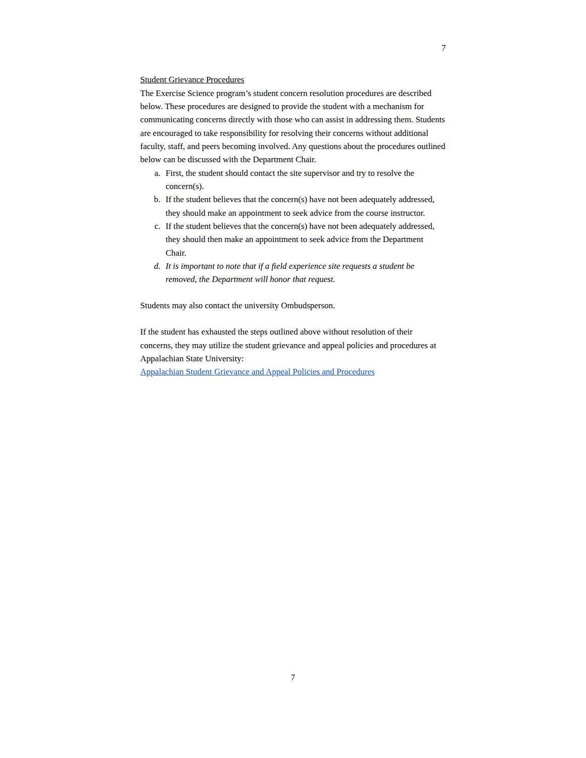7
Student Grievance Procedures
The Exercise Science program’s student concern resolution procedures are described below. These procedures are designed to provide the student with a mechanism for communicating concerns directly with those who can assist in addressing them. Students are encouraged to take responsibility for resolving their concerns without additional faculty, staff, and peers becoming involved. Any questions about the procedures outlined below can be discussed with the Department Chair.
First, the student should contact the site supervisor and try to resolve the concern(s).
If the student believes that the concern(s) have not been adequately addressed, they should make an appointment to seek advice from the course instructor.
If the student believes that the concern(s) have not been adequately addressed, they should then make an appointment to seek advice from the Department Chair.
It is important to note that if a field experience site requests a student be removed, the Department will honor that request.
Students may also contact the university Ombudsperson.
If the student has exhausted the steps outlined above without resolution of their concerns, they may utilize the student grievance and appeal policies and procedures at Appalachian State University:
Appalachian Student Grievance and Appeal Policies and Procedures
7